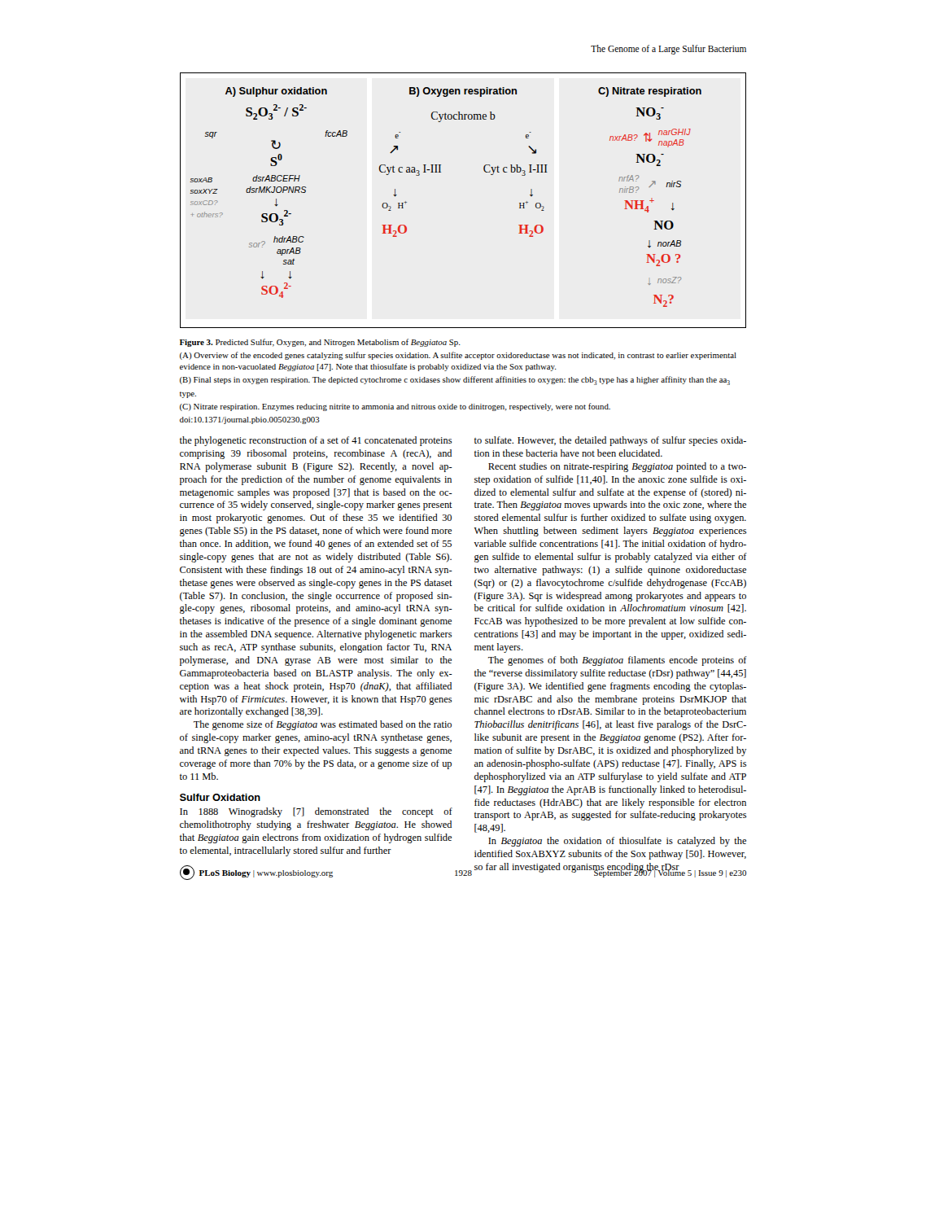The Genome of a Large Sulfur Bacterium
A) Sulphur oxidation
S2O32- / S2-
sqr fccAB
↻
S0
dsrABCEFH
dsrMKJOPNRS
↓
SO32-
sor?
hdrABC aprAB sat
↓ ↓
SO42-
soxAB
soxXYZ
soxCD?
+ others?
B) Oxygen respiration
Cytochrome b
e- e-
↗ ↘
Cyt c aa3 I-III Cyt c bb3 I-III
↓ ↓
O2 H+ H+ O2
H2O H2O
C) Nitrate respiration
NO3-
nxrAB? ⇅ narGHIJ napAB
NO2-
nrfA? nirB? ↗ nirS
NH4+ ↓
NO
↓ norAB
N2O ?
↓ nosZ?
N2?
Figure 3. Predicted Sulfur, Oxygen, and Nitrogen Metabolism of Beggiatoa Sp.
(A) Overview of the encoded genes catalyzing sulfur species oxidation. A sulfite acceptor oxidoreductase was not indicated, in contrast to earlier experimental evidence in non-vacuolated Beggiatoa [47]. Note that thiosulfate is probably oxidized via the Sox pathway.
(B) Final steps in oxygen respiration. The depicted cytochrome c oxidases show different affinities to oxygen: the cbb3 type has a higher affinity than the aa3 type.
(C) Nitrate respiration. Enzymes reducing nitrite to ammonia and nitrous oxide to dinitrogen, respectively, were not found.
doi:10.1371/journal.pbio.0050230.g003
the phylogenetic reconstruction of a set of 41 concatenated proteins comprising 39 ribosomal proteins, recombinase A (recA), and RNA polymerase subunit B (Figure S2). Recently, a novel approach for the prediction of the number of genome equivalents in metagenomic samples was proposed [37] that is based on the occurrence of 35 widely conserved, single-copy marker genes present in most prokaryotic genomes. Out of these 35 we identified 30 genes (Table S5) in the PS dataset, none of which were found more than once. In addition, we found 40 genes of an extended set of 55 single-copy genes that are not as widely distributed (Table S6). Consistent with these findings 18 out of 24 amino-acyl tRNA synthetase genes were observed as single-copy genes in the PS dataset (Table S7). In conclusion, the single occurrence of proposed single-copy genes, ribosomal proteins, and amino-acyl tRNA synthetases is indicative of the presence of a single dominant genome in the assembled DNA sequence. Alternative phylogenetic markers such as recA, ATP synthase subunits, elongation factor Tu, RNA polymerase, and DNA gyrase AB were most similar to the Gammaproteobacteria based on BLASTP analysis. The only exception was a heat shock protein, Hsp70 (dnaK), that affiliated with Hsp70 of Firmicutes. However, it is known that Hsp70 genes are horizontally exchanged [38,39].
The genome size of Beggiatoa was estimated based on the ratio of single-copy marker genes, amino-acyl tRNA synthetase genes, and tRNA genes to their expected values. This suggests a genome coverage of more than 70% by the PS data, or a genome size of up to 11 Mb.
Sulfur Oxidation
In 1888 Winogradsky [7] demonstrated the concept of chemolithotrophy studying a freshwater Beggiatoa. He showed that Beggiatoa gain electrons from oxidization of hydrogen sulfide to elemental, intracellularly stored sulfur and further
to sulfate. However, the detailed pathways of sulfur species oxidation in these bacteria have not been elucidated.
Recent studies on nitrate-respiring Beggiatoa pointed to a two-step oxidation of sulfide [11,40]. In the anoxic zone sulfide is oxidized to elemental sulfur and sulfate at the expense of (stored) nitrate. Then Beggiatoa moves upwards into the oxic zone, where the stored elemental sulfur is further oxidized to sulfate using oxygen. When shuttling between sediment layers Beggiatoa experiences variable sulfide concentrations [41]. The initial oxidation of hydrogen sulfide to elemental sulfur is probably catalyzed via either of two alternative pathways: (1) a sulfide quinone oxidoreductase (Sqr) or (2) a flavocytochrome c/sulfide dehydrogenase (FccAB) (Figure 3A). Sqr is widespread among prokaryotes and appears to be critical for sulfide oxidation in Allochromatium vinosum [42]. FccAB was hypothesized to be more prevalent at low sulfide concentrations [43] and may be important in the upper, oxidized sediment layers.
The genomes of both Beggiatoa filaments encode proteins of the “reverse dissimilatory sulfite reductase (rDsr) pathway” [44,45] (Figure 3A). We identified gene fragments encoding the cytoplasmic rDsrABC and also the membrane proteins DsrMKJOP that channel electrons to rDsrAB. Similar to in the betaproteobacterium Thiobacillus denitrificans [46], at least five paralogs of the DsrC-like subunit are present in the Beggiatoa genome (PS2). After formation of sulfite by DsrABC, it is oxidized and phosphorylized by an adenosin-phospho-sulfate (APS) reductase [47]. Finally, APS is dephosphorylized via an ATP sulfurylase to yield sulfate and ATP [47]. In Beggiatoa the AprAB is functionally linked to heterodisulfide reductases (HdrABC) that are likely responsible for electron transport to AprAB, as suggested for sulfate-reducing prokaryotes [48,49].
In Beggiatoa the oxidation of thiosulfate is catalyzed by the identified SoxABXYZ subunits of the Sox pathway [50]. However, so far all investigated organisms encoding the rDsr
PLoS Biology | www.plosbiology.org
1928
September 2007 | Volume 5 | Issue 9 | e230